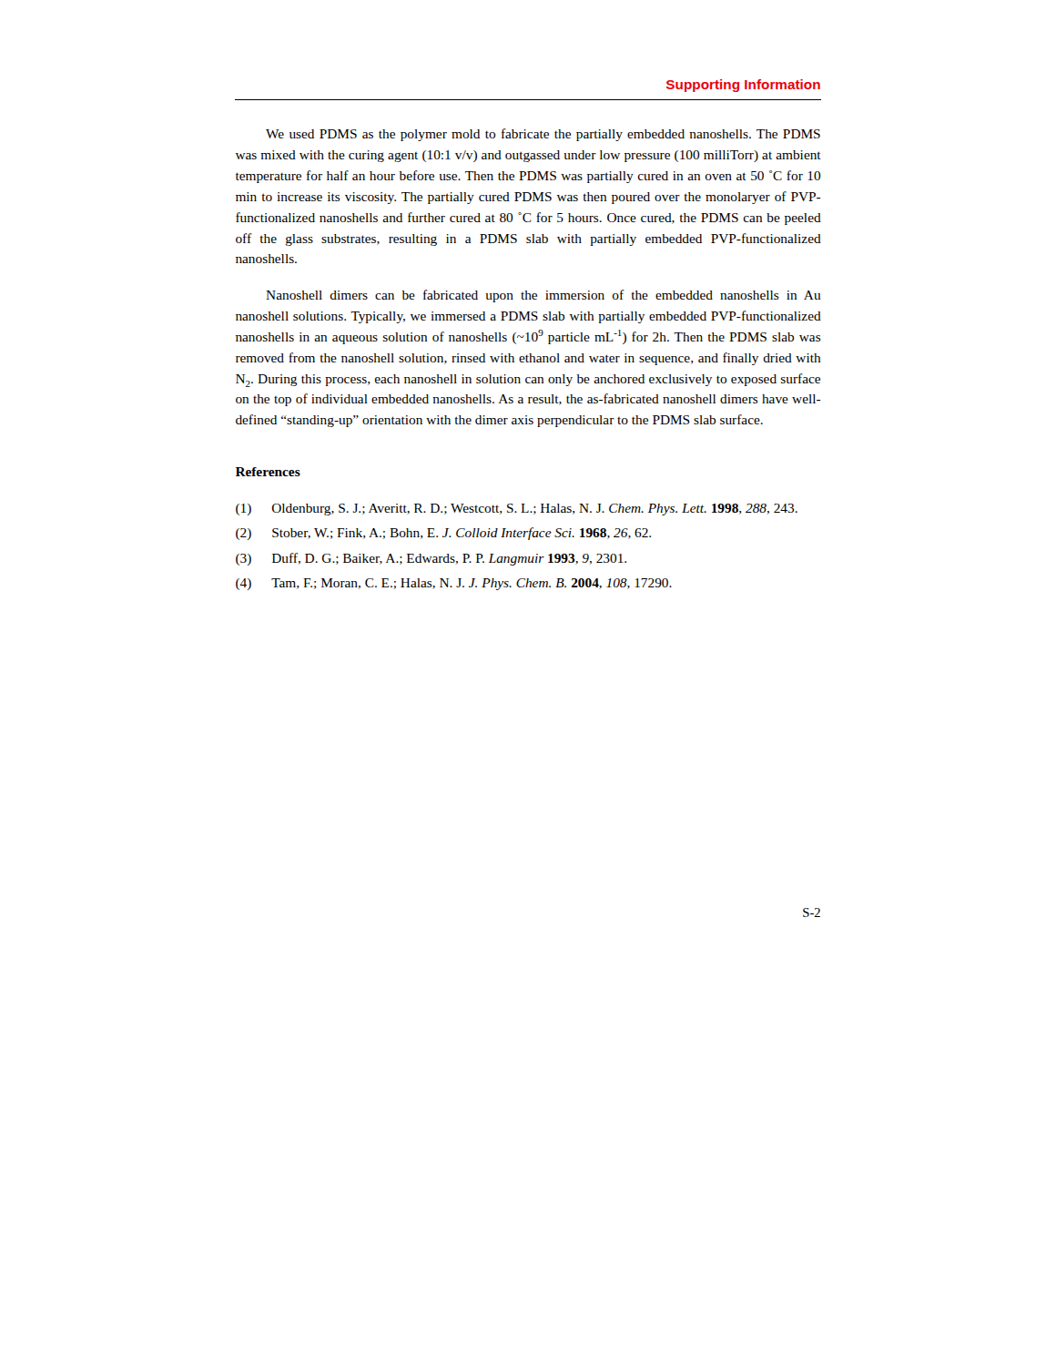Supporting Information
We used PDMS as the polymer mold to fabricate the partially embedded nanoshells. The PDMS was mixed with the curing agent (10:1 v/v) and outgassed under low pressure (100 milliTorr) at ambient temperature for half an hour before use. Then the PDMS was partially cured in an oven at 50 ˚C for 10 min to increase its viscosity. The partially cured PDMS was then poured over the monolaryer of PVP-functionalized nanoshells and further cured at 80 ˚C for 5 hours. Once cured, the PDMS can be peeled off the glass substrates, resulting in a PDMS slab with partially embedded PVP-functionalized nanoshells.
Nanoshell dimers can be fabricated upon the immersion of the embedded nanoshells in Au nanoshell solutions. Typically, we immersed a PDMS slab with partially embedded PVP-functionalized nanoshells in an aqueous solution of nanoshells (~109 particle mL-1) for 2h. Then the PDMS slab was removed from the nanoshell solution, rinsed with ethanol and water in sequence, and finally dried with N2. During this process, each nanoshell in solution can only be anchored exclusively to exposed surface on the top of individual embedded nanoshells. As a result, the as-fabricated nanoshell dimers have well-defined “standing-up” orientation with the dimer axis perpendicular to the PDMS slab surface.
References
(1) Oldenburg, S. J.; Averitt, R. D.; Westcott, S. L.; Halas, N. J. Chem. Phys. Lett. 1998, 288, 243.
(2) Stober, W.; Fink, A.; Bohn, E. J. Colloid Interface Sci. 1968, 26, 62.
(3) Duff, D. G.; Baiker, A.; Edwards, P. P. Langmuir 1993, 9, 2301.
(4) Tam, F.; Moran, C. E.; Halas, N. J. J. Phys. Chem. B. 2004, 108, 17290.
S-2